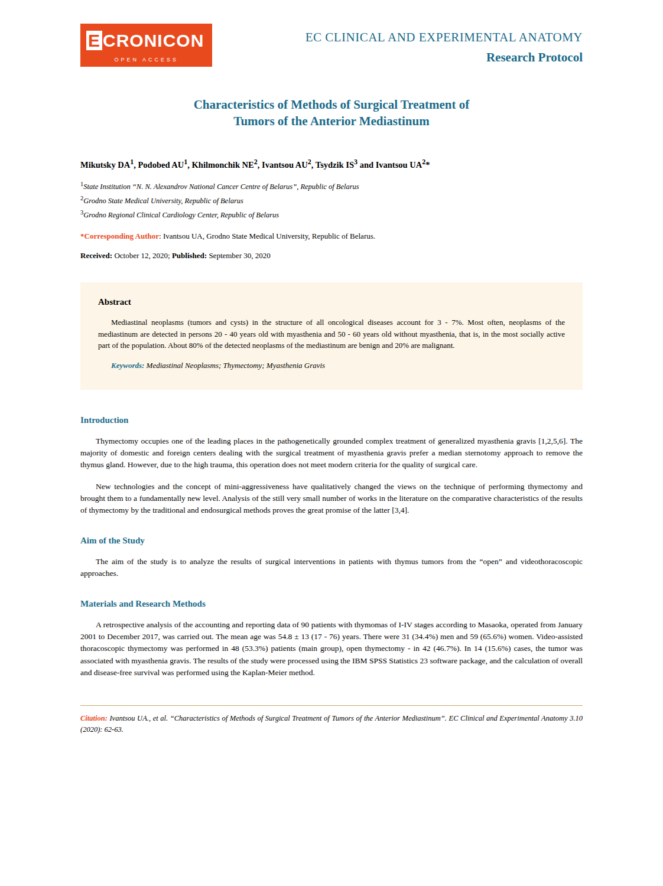ECRONICON
OPEN ACCESS
EC CLINICAL AND EXPERIMENTAL ANATOMY
Research Protocol
Characteristics of Methods of Surgical Treatment of
Tumors of the Anterior Mediastinum
Mikutsky DA1, Podobed AU1, Khilmonchik NE2, Ivantsou AU2, Tsydzik IS3 and Ivantsou UA2*
1State Institution “N. N. Alexandrov National Cancer Centre of Belarus”, Republic of Belarus
2Grodno State Medical University, Republic of Belarus
3Grodno Regional Clinical Cardiology Center, Republic of Belarus
*Corresponding Author: Ivantsou UA, Grodno State Medical University, Republic of Belarus.
Received: October 12, 2020; Published: September 30, 2020
Abstract
Mediastinal neoplasms (tumors and cysts) in the structure of all oncological diseases account for 3 - 7%. Most often, neoplasms of the mediastinum are detected in persons 20 - 40 years old with myasthenia and 50 - 60 years old without myasthenia, that is, in the most socially active part of the population. About 80% of the detected neoplasms of the mediastinum are benign and 20% are malignant.
Keywords: Mediastinal Neoplasms; Thymectomy; Myasthenia Gravis
Introduction
Thymectomy occupies one of the leading places in the pathogenetically grounded complex treatment of generalized myasthenia gravis [1,2,5,6]. The majority of domestic and foreign centers dealing with the surgical treatment of myasthenia gravis prefer a median sternotomy approach to remove the thymus gland. However, due to the high trauma, this operation does not meet modern criteria for the quality of surgical care.
New technologies and the concept of mini-aggressiveness have qualitatively changed the views on the technique of performing thymectomy and brought them to a fundamentally new level. Analysis of the still very small number of works in the literature on the comparative characteristics of the results of thymectomy by the traditional and endosurgical methods proves the great promise of the latter [3,4].
Aim of the Study
The aim of the study is to analyze the results of surgical interventions in patients with thymus tumors from the “open” and videothoracoscopic approaches.
Materials and Research Methods
A retrospective analysis of the accounting and reporting data of 90 patients with thymomas of I-IV stages according to Masaoka, operated from January 2001 to December 2017, was carried out. The mean age was 54.8 ± 13 (17 - 76) years. There were 31 (34.4%) men and 59 (65.6%) women. Video-assisted thoracoscopic thymectomy was performed in 48 (53.3%) patients (main group), open thymectomy - in 42 (46.7%). In 14 (15.6%) cases, the tumor was associated with myasthenia gravis. The results of the study were processed using the IBM SPSS Statistics 23 software package, and the calculation of overall and disease-free survival was performed using the Kaplan-Meier method.
Citation: Ivantsou UA., et al. “Characteristics of Methods of Surgical Treatment of Tumors of the Anterior Mediastinum”. EC Clinical and Experimental Anatomy 3.10 (2020): 62-63.